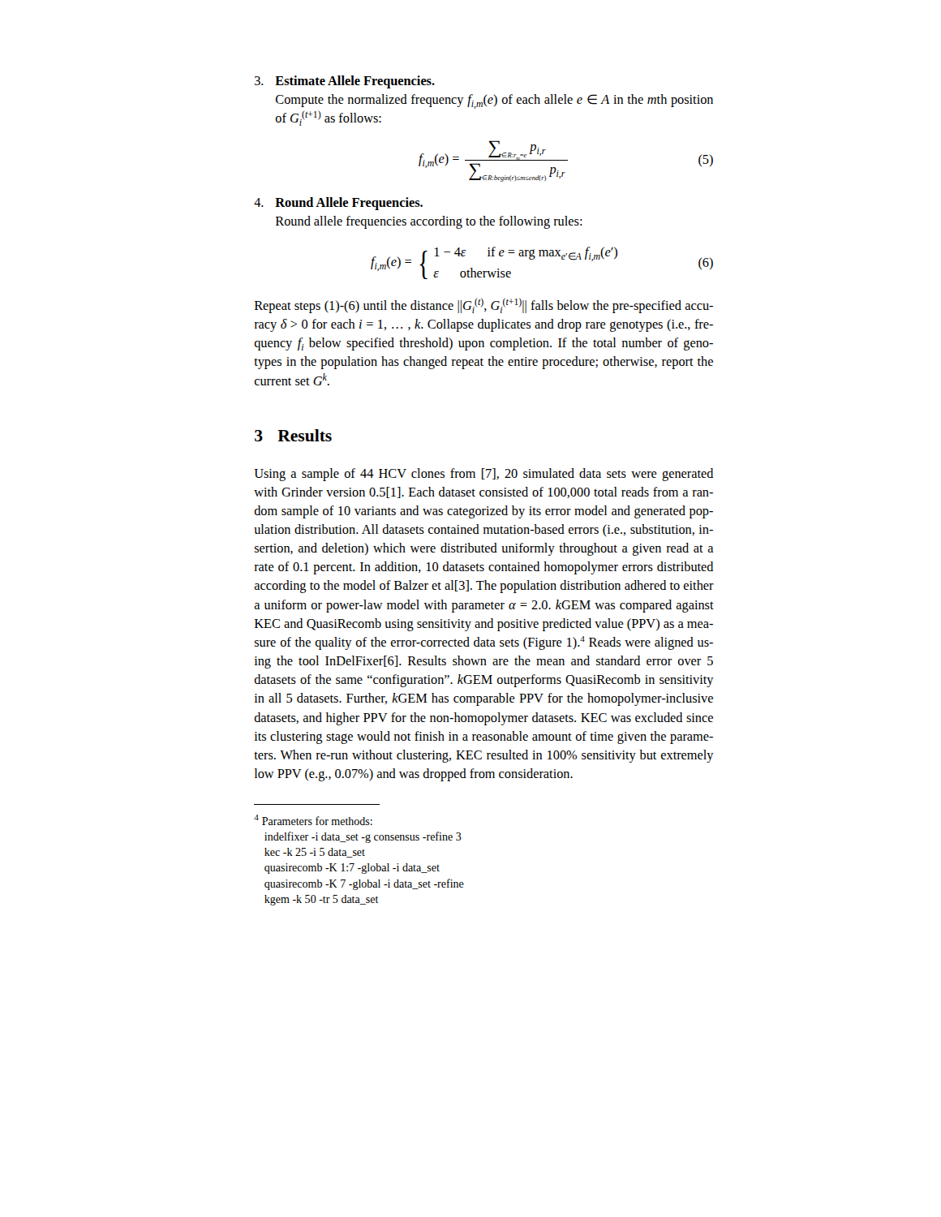3. Estimate Allele Frequencies.
Compute the normalized frequency fi,m(e) of each allele e ∈ A in the mth position of Gi(t+1) as follows:
fi,m(e) = ∑r∈R:rm=e pi,r ∑r∈R:begin(r)≤m≤end(r) pi,r
(5)
4. Round Allele Frequencies.
Round allele frequencies according to the following rules:
fi,m(e) = {
1 − 4εif e = arg maxe′∈A fi,m(e′)
εotherwise
(6)
Repeat steps (1)-(6) until the distance ||Gi(t), Gi(t+1)|| falls below the pre-specified accuracy δ > 0 for each i = 1, … , k. Collapse duplicates and drop rare genotypes (i.e., frequency fi below specified threshold) upon completion. If the total number of genotypes in the population has changed repeat the entire procedure; otherwise, report the current set Gk.
3 Results
Using a sample of 44 HCV clones from [7], 20 simulated data sets were generated with Grinder version 0.5[1]. Each dataset consisted of 100,000 total reads from a random sample of 10 variants and was categorized by its error model and generated population distribution. All datasets contained mutation-based errors (i.e., substitution, insertion, and deletion) which were distributed uniformly throughout a given read at a rate of 0.1 percent. In addition, 10 datasets contained homopolymer errors distributed according to the model of Balzer et al[3]. The population distribution adhered to either a uniform or power-law model with parameter α = 2.0. k GEM was compared against KEC and QuasiRecomb using sensitivity and positive predicted value (PPV) as a measure of the quality of the error-corrected data sets (Figure 1).4 Reads were aligned using the tool InDelFixer[6]. Results shown are the mean and standard error over 5 datasets of the same “configuration”. k GEM outperforms QuasiRecomb in sensitivity in all 5 datasets. Further, k GEM has comparable PPV for the homopolymer-inclusive datasets, and higher PPV for the non-homopolymer datasets. KEC was excluded since its clustering stage would not finish in a reasonable amount of time given the parameters. When re-run without clustering, KEC resulted in 100% sensitivity but extremely low PPV (e.g., 0.07%) and was dropped from consideration.
4 Parameters for methods:
indelfixer -i data_set -g consensus -refine 3
kec -k 25 -i 5 data_set
quasirecomb -K 1:7 -global -i data_set
quasirecomb -K 7 -global -i data_set -refine
kgem -k 50 -tr 5 data_set